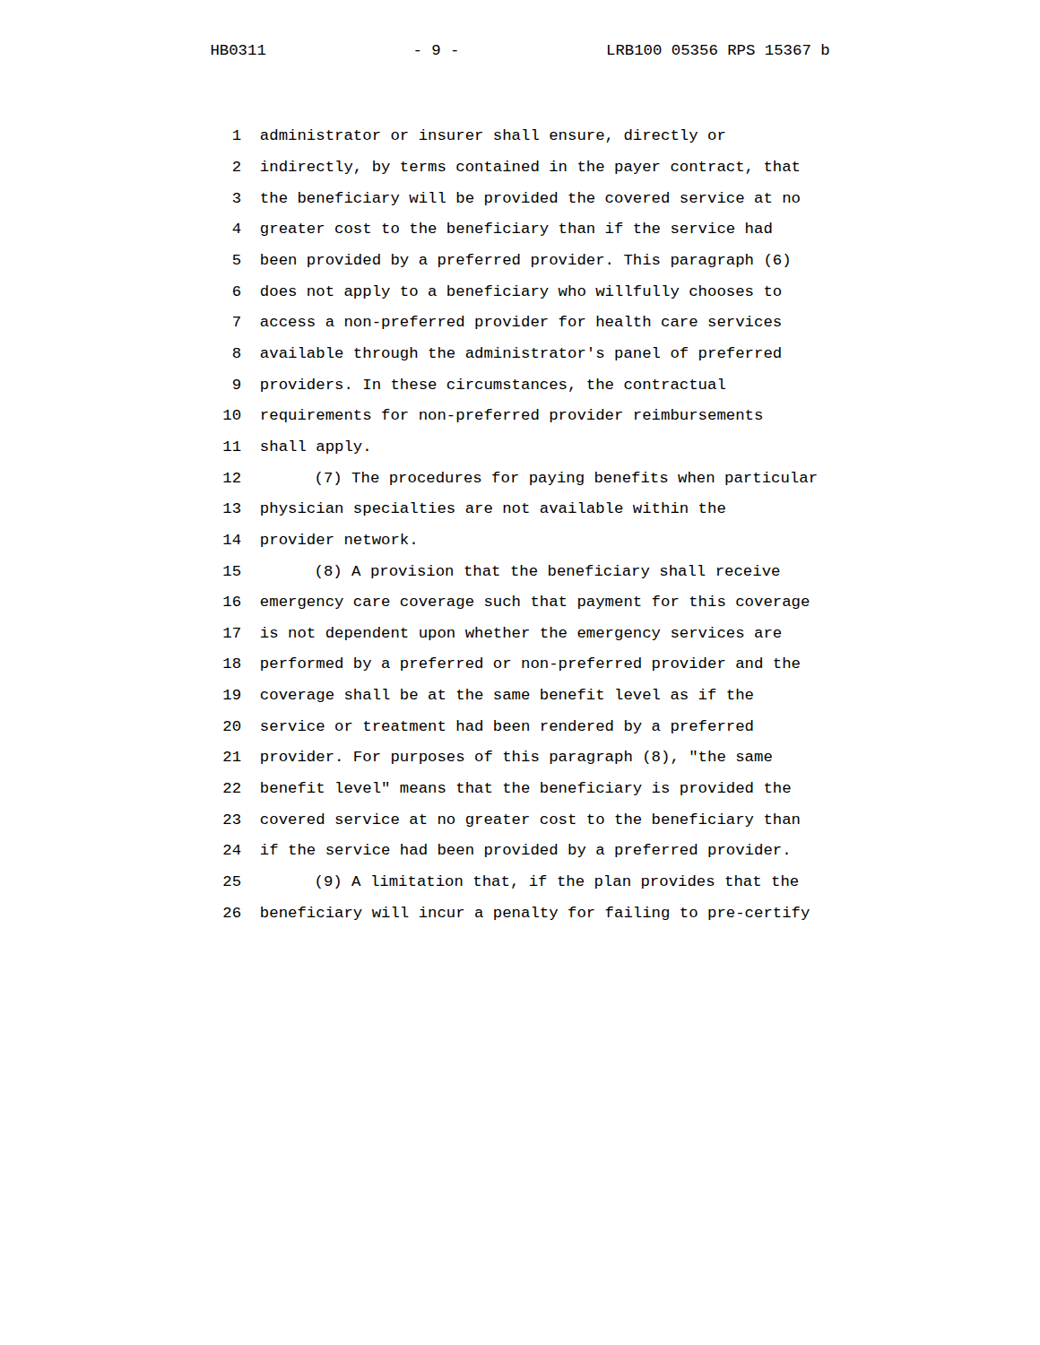HB0311 - 9 - LRB100 05356 RPS 15367 b
administrator or insurer shall ensure, directly or
indirectly, by terms contained in the payer contract, that
the beneficiary will be provided the covered service at no
greater cost to the beneficiary than if the service had
been provided by a preferred provider. This paragraph (6)
does not apply to a beneficiary who willfully chooses to
access a non-preferred provider for health care services
available through the administrator's panel of preferred
providers. In these circumstances, the contractual
requirements for non-preferred provider reimbursements
shall apply.
(7) The procedures for paying benefits when particular
physician specialties are not available within the
provider network.
(8) A provision that the beneficiary shall receive
emergency care coverage such that payment for this coverage
is not dependent upon whether the emergency services are
performed by a preferred or non-preferred provider and the
coverage shall be at the same benefit level as if the
service or treatment had been rendered by a preferred
provider. For purposes of this paragraph (8), "the same
benefit level" means that the beneficiary is provided the
covered service at no greater cost to the beneficiary than
if the service had been provided by a preferred provider.
(9) A limitation that, if the plan provides that the
beneficiary will incur a penalty for failing to pre-certify